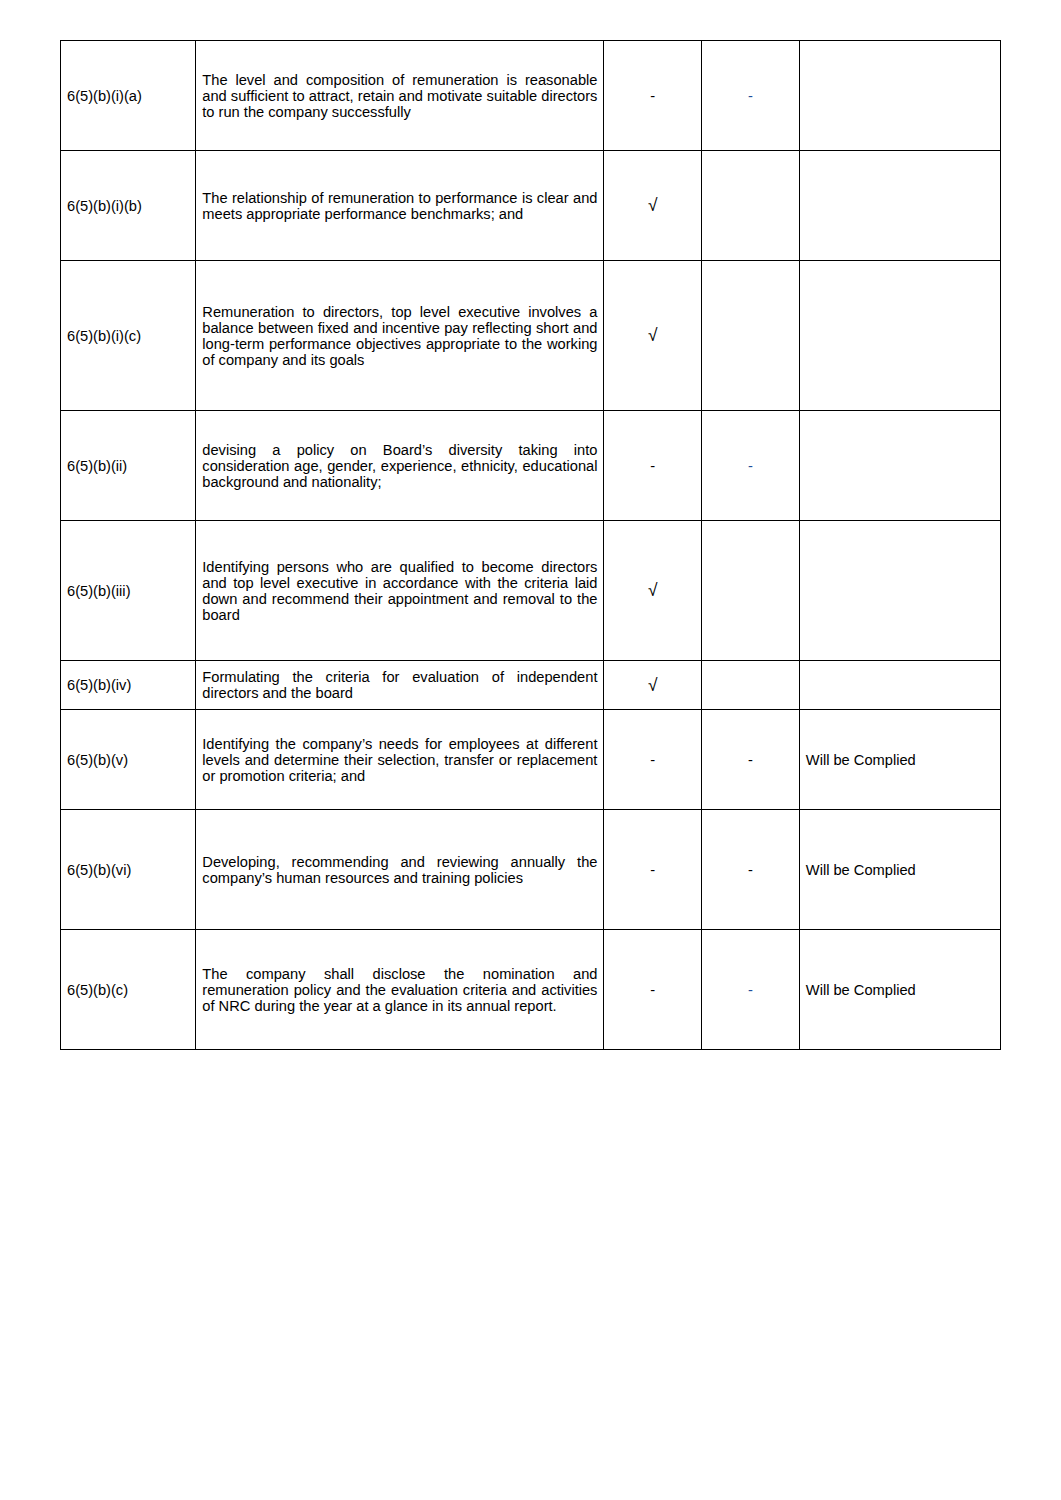| 6(5)(b)(i)(a) | The level and composition of remuneration is reasonable and sufficient to attract, retain and motivate suitable directors to run the company successfully | - | - | |
| 6(5)(b)(i)(b) | The relationship of remuneration to performance is clear and meets appropriate performance benchmarks; and | √ | | |
| 6(5)(b)(i)(c) | Remuneration to directors, top level executive involves a balance between fixed and incentive pay reflecting short and long-term performance objectives appropriate to the working of company and its goals | √ | | |
| 6(5)(b)(ii) | devising a policy on Board’s diversity taking into consideration age, gender, experience, ethnicity, educational background and nationality; | - | - | |
| 6(5)(b)(iii) | Identifying persons who are qualified to become directors and top level executive in accordance with the criteria laid down and recommend their appointment and removal to the board | √ | | |
| 6(5)(b)(iv) | Formulating the criteria for evaluation of independent directors and the board | √ | | |
| 6(5)(b)(v) | Identifying the company’s needs for employees at different levels and determine their selection, transfer or replacement or promotion criteria; and | - | - | Will be Complied |
| 6(5)(b)(vi) | Developing, recommending and reviewing annually the company’s human resources and training policies | - | - | Will be Complied |
| 6(5)(b)(c) | The company shall disclose the nomination and remuneration policy and the evaluation criteria and activities of NRC during the year at a glance in its annual report. | - | - | Will be Complied |